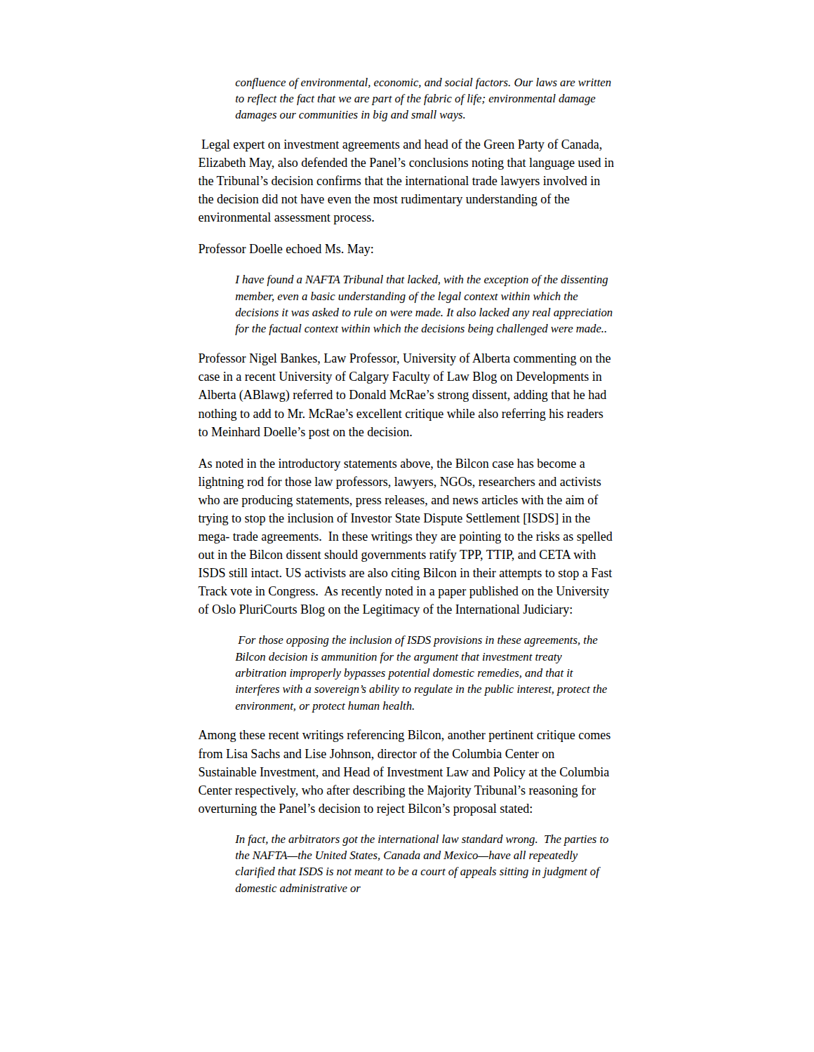confluence of environmental, economic, and social factors. Our laws are written to reflect the fact that we are part of the fabric of life; environmental damage damages our communities in big and small ways.
Legal expert on investment agreements and head of the Green Party of Canada, Elizabeth May, also defended the Panel’s conclusions noting that language used in the Tribunal’s decision confirms that the international trade lawyers involved in the decision did not have even the most rudimentary understanding of the environmental assessment process.
Professor Doelle echoed Ms. May:
I have found a NAFTA Tribunal that lacked, with the exception of the dissenting member, even a basic understanding of the legal context within which the decisions it was asked to rule on were made. It also lacked any real appreciation for the factual context within which the decisions being challenged were made..
Professor Nigel Bankes, Law Professor, University of Alberta commenting on the case in a recent University of Calgary Faculty of Law Blog on Developments in Alberta (ABlawg) referred to Donald McRae’s strong dissent, adding that he had nothing to add to Mr. McRae’s excellent critique while also referring his readers to Meinhard Doelle’s post on the decision.
As noted in the introductory statements above, the Bilcon case has become a lightning rod for those law professors, lawyers, NGOs, researchers and activists who are producing statements, press releases, and news articles with the aim of trying to stop the inclusion of Investor State Dispute Settlement [ISDS] in the mega- trade agreements. In these writings they are pointing to the risks as spelled out in the Bilcon dissent should governments ratify TPP, TTIP, and CETA with ISDS still intact. US activists are also citing Bilcon in their attempts to stop a Fast Track vote in Congress. As recently noted in a paper published on the University of Oslo PluriCourts Blog on the Legitimacy of the International Judiciary:
For those opposing the inclusion of ISDS provisions in these agreements, the Bilcon decision is ammunition for the argument that investment treaty arbitration improperly bypasses potential domestic remedies, and that it interferes with a sovereign’s ability to regulate in the public interest, protect the environment, or protect human health.
Among these recent writings referencing Bilcon, another pertinent critique comes from Lisa Sachs and Lise Johnson, director of the Columbia Center on Sustainable Investment, and Head of Investment Law and Policy at the Columbia Center respectively, who after describing the Majority Tribunal’s reasoning for overturning the Panel’s decision to reject Bilcon’s proposal stated:
In fact, the arbitrators got the international law standard wrong. The parties to the NAFTA—the United States, Canada and Mexico—have all repeatedly clarified that ISDS is not meant to be a court of appeals sitting in judgment of domestic administrative or